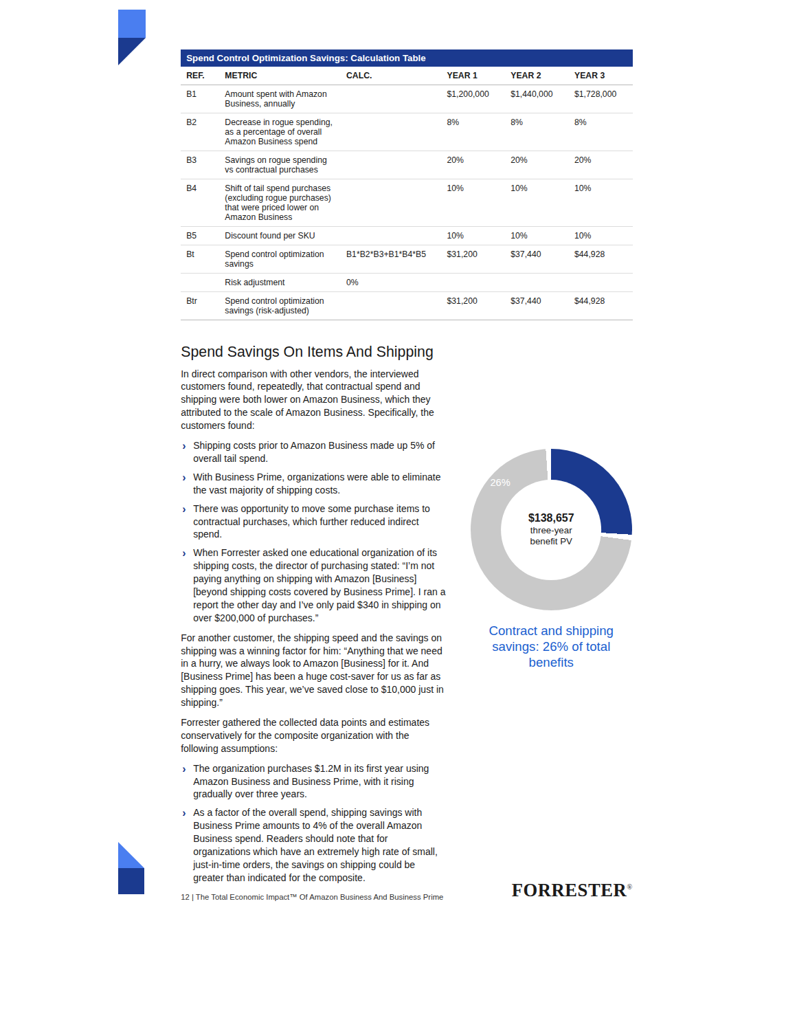Spend Control Optimization Savings: Calculation Table
| REF. | METRIC | CALC. | YEAR 1 | YEAR 2 | YEAR 3 |
| --- | --- | --- | --- | --- | --- |
| B1 | Amount spent with Amazon Business, annually | | $1,200,000 | $1,440,000 | $1,728,000 |
| B2 | Decrease in rogue spending, as a percentage of overall Amazon Business spend | | 8% | 8% | 8% |
| B3 | Savings on rogue spending vs contractual purchases | | 20% | 20% | 20% |
| B4 | Shift of tail spend purchases (excluding rogue purchases) that were priced lower on Amazon Business | | 10% | 10% | 10% |
| B5 | Discount found per SKU | | 10% | 10% | 10% |
| Bt | Spend control optimization savings | B1*B2*B3+B1*B4*B5 | $31,200 | $37,440 | $44,928 |
| | Risk adjustment | 0% | | | |
| Btr | Spend control optimization savings (risk-adjusted) | | $31,200 | $37,440 | $44,928 |
Spend Savings On Items And Shipping
In direct comparison with other vendors, the interviewed customers found, repeatedly, that contractual spend and shipping were both lower on Amazon Business, which they attributed to the scale of Amazon Business. Specifically, the customers found:
Shipping costs prior to Amazon Business made up 5% of overall tail spend.
With Business Prime, organizations were able to eliminate the vast majority of shipping costs.
There was opportunity to move some purchase items to contractual purchases, which further reduced indirect spend.
When Forrester asked one educational organization of its shipping costs, the director of purchasing stated: “I’m not paying anything on shipping with Amazon [Business] [beyond shipping costs covered by Business Prime]. I ran a report the other day and I’ve only paid $340 in shipping on over $200,000 of purchases.”
For another customer, the shipping speed and the savings on shipping was a winning factor for him: “Anything that we need in a hurry, we always look to Amazon [Business] for it. And [Business Prime] has been a huge cost-saver for us as far as shipping goes. This year, we’ve saved close to $10,000 just in shipping.”
Forrester gathered the collected data points and estimates conservatively for the composite organization with the following assumptions:
The organization purchases $1.2M in its first year using Amazon Business and Business Prime, with it rising gradually over three years.
As a factor of the overall spend, shipping savings with Business Prime amounts to 4% of the overall Amazon Business spend. Readers should note that for organizations which have an extremely high rate of small, just-in-time orders, the savings on shipping could be greater than indicated for the composite.
26%
$138,657
three-year
benefit PV
Contract and shipping savings: 26% of total benefits
12 | The Total Economic Impact™ Of Amazon Business And Business Prime
FORRESTER®